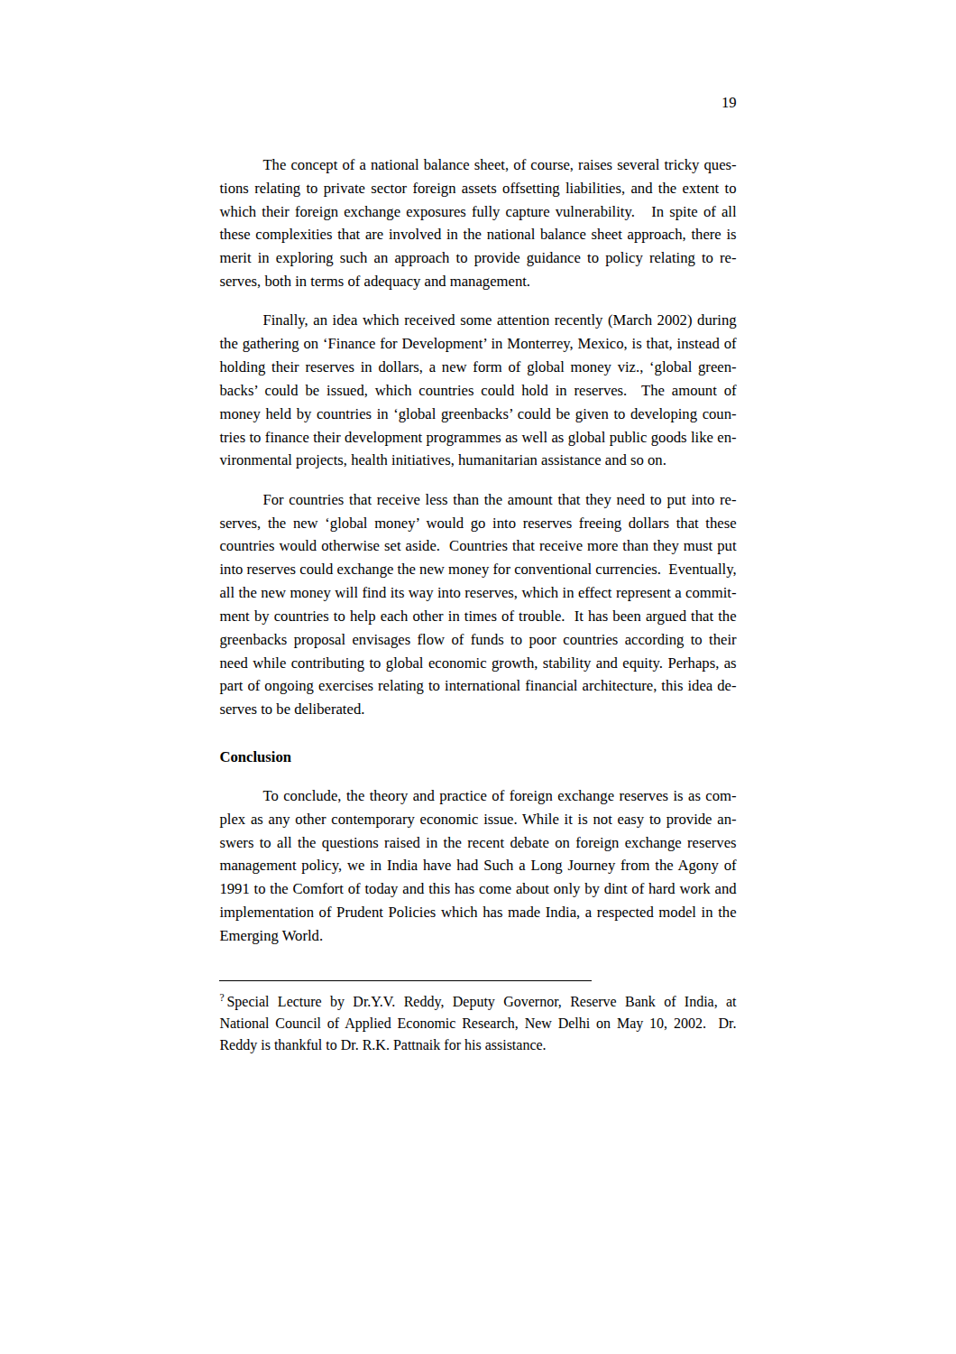19
The concept of a national balance sheet, of course, raises several tricky questions relating to private sector foreign assets offsetting liabilities, and the extent to which their foreign exchange exposures fully capture vulnerability. In spite of all these complexities that are involved in the national balance sheet approach, there is merit in exploring such an approach to provide guidance to policy relating to reserves, both in terms of adequacy and management.
Finally, an idea which received some attention recently (March 2002) during the gathering on ‘Finance for Development’ in Monterrey, Mexico, is that, instead of holding their reserves in dollars, a new form of global money viz., ‘global greenbacks’ could be issued, which countries could hold in reserves. The amount of money held by countries in ‘global greenbacks’ could be given to developing countries to finance their development programmes as well as global public goods like environmental projects, health initiatives, humanitarian assistance and so on.
For countries that receive less than the amount that they need to put into reserves, the new ‘global money’ would go into reserves freeing dollars that these countries would otherwise set aside. Countries that receive more than they must put into reserves could exchange the new money for conventional currencies. Eventually, all the new money will find its way into reserves, which in effect represent a commitment by countries to help each other in times of trouble. It has been argued that the greenbacks proposal envisages flow of funds to poor countries according to their need while contributing to global economic growth, stability and equity. Perhaps, as part of ongoing exercises relating to international financial architecture, this idea deserves to be deliberated.
Conclusion
To conclude, the theory and practice of foreign exchange reserves is as complex as any other contemporary economic issue. While it is not easy to provide answers to all the questions raised in the recent debate on foreign exchange reserves management policy, we in India have had Such a Long Journey from the Agony of 1991 to the Comfort of today and this has come about only by dint of hard work and implementation of Prudent Policies which has made India, a respected model in the Emerging World.
?Special Lecture by Dr.Y.V. Reddy, Deputy Governor, Reserve Bank of India, at National Council of Applied Economic Research, New Delhi on May 10, 2002. Dr. Reddy is thankful to Dr. R.K. Pattnaik for his assistance.